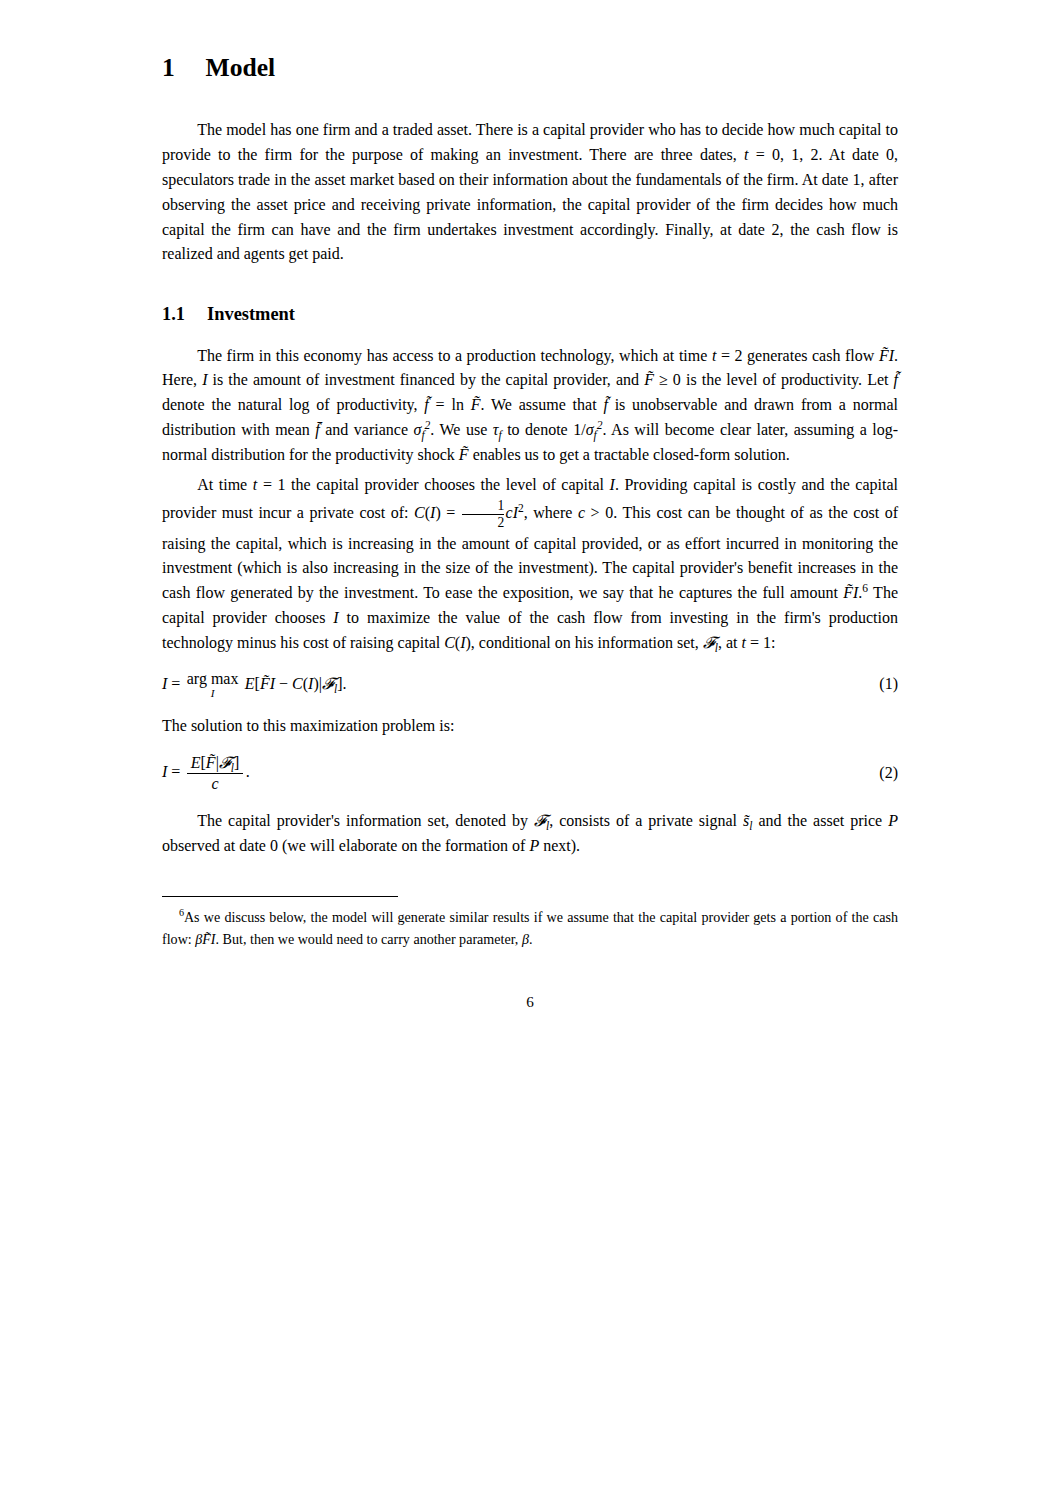1 Model
The model has one firm and a traded asset. There is a capital provider who has to decide how much capital to provide to the firm for the purpose of making an investment. There are three dates, t = 0, 1, 2. At date 0, speculators trade in the asset market based on their information about the fundamentals of the firm. At date 1, after observing the asset price and receiving private information, the capital provider of the firm decides how much capital the firm can have and the firm undertakes investment accordingly. Finally, at date 2, the cash flow is realized and agents get paid.
1.1 Investment
The firm in this economy has access to a production technology, which at time t = 2 generates cash flow F̃I. Here, I is the amount of investment financed by the capital provider, and F̃ ≥ 0 is the level of productivity. Let f̃ denote the natural log of productivity, f̃ = ln F̃. We assume that f̃ is unobservable and drawn from a normal distribution with mean f̄ and variance σf2. We use τf to denote 1/σf2. As will become clear later, assuming a log-normal distribution for the productivity shock F̃ enables us to get a tractable closed-form solution.
At time t = 1 the capital provider chooses the level of capital I. Providing capital is costly and the capital provider must incur a private cost of: C(I) = 12 cI2, where c > 0. This cost can be thought of as the cost of raising the capital, which is increasing in the amount of capital provided, or as effort incurred in monitoring the investment (which is also increasing in the size of the investment). The capital provider's benefit increases in the cash flow generated by the investment. To ease the exposition, we say that he captures the full amount F̃I.6 The capital provider chooses I to maximize the value of the cash flow from investing in the firm's production technology minus his cost of raising capital C(I), conditional on his information set, 𝓕l, at t = 1:
I = arg max I E[F̃I − C(I)|𝓕l].
(1)
The solution to this maximization problem is:
I = E[F̃|𝓕l] c.
(2)
The capital provider's information set, denoted by 𝓕l, consists of a private signal s̃l and the asset price P observed at date 0 (we will elaborate on the formation of P next).
6As we discuss below, the model will generate similar results if we assume that the capital provider gets a portion of the cash flow: βF̃I. But, then we would need to carry another parameter, β.
6